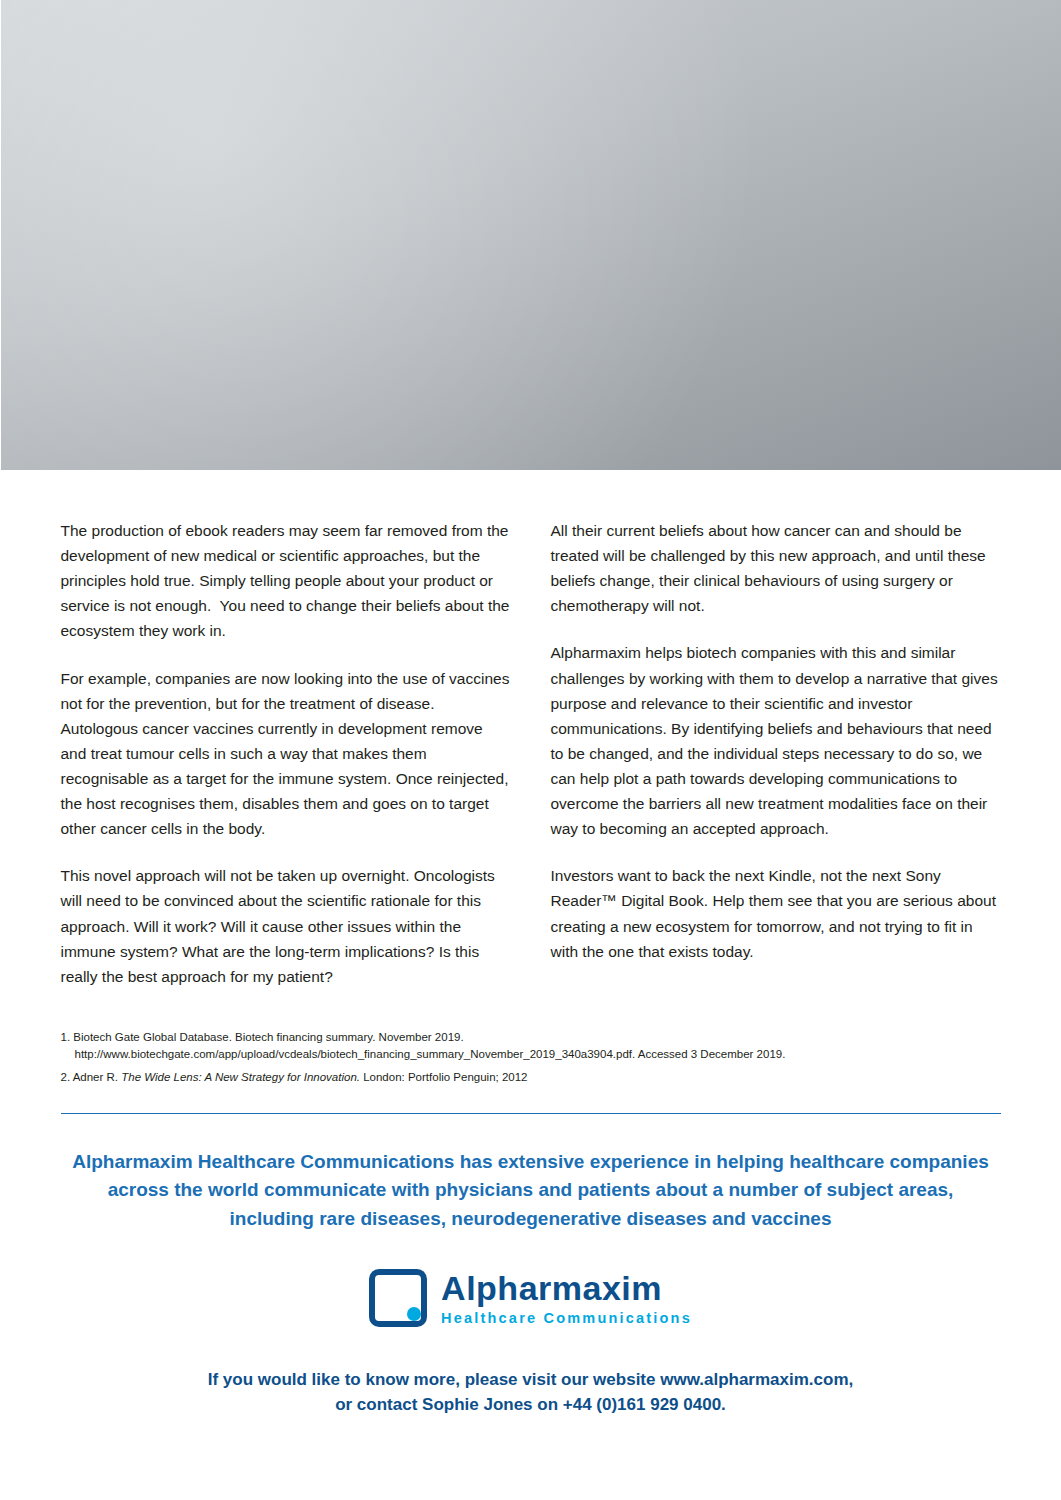The production of ebook readers may seem far removed from the development of new medical or scientific approaches, but the principles hold true. Simply telling people about your product or service is not enough. You need to change their beliefs about the ecosystem they work in.
For example, companies are now looking into the use of vaccines not for the prevention, but for the treatment of disease. Autologous cancer vaccines currently in development remove and treat tumour cells in such a way that makes them recognisable as a target for the immune system. Once reinjected, the host recognises them, disables them and goes on to target other cancer cells in the body.
This novel approach will not be taken up overnight. Oncologists will need to be convinced about the scientific rationale for this approach. Will it work? Will it cause other issues within the immune system? What are the long-term implications? Is this really the best approach for my patient?
All their current beliefs about how cancer can and should be treated will be challenged by this new approach, and until these beliefs change, their clinical behaviours of using surgery or chemotherapy will not.
Alpharmaxim helps biotech companies with this and similar challenges by working with them to develop a narrative that gives purpose and relevance to their scientific and investor communications. By identifying beliefs and behaviours that need to be changed, and the individual steps necessary to do so, we can help plot a path towards developing communications to overcome the barriers all new treatment modalities face on their way to becoming an accepted approach.
Investors want to back the next Kindle, not the next Sony Reader™ Digital Book. Help them see that you are serious about creating a new ecosystem for tomorrow, and not trying to fit in with the one that exists today.
1. Biotech Gate Global Database. Biotech financing summary. November 2019. http://www.biotechgate.com/app/upload/vcdeals/biotech_financing_summary_November_2019_340a3904.pdf. Accessed 3 December 2019.
2. Adner R. The Wide Lens: A New Strategy for Innovation. London: Portfolio Penguin; 2012
Alpharmaxim Healthcare Communications has extensive experience in helping healthcare companies across the world communicate with physicians and patients about a number of subject areas, including rare diseases, neurodegenerative diseases and vaccines
Alpharmaxim
Healthcare Communications
If you would like to know more, please visit our website www.alpharmaxim.com,
or contact Sophie Jones on +44 (0)161 929 0400.